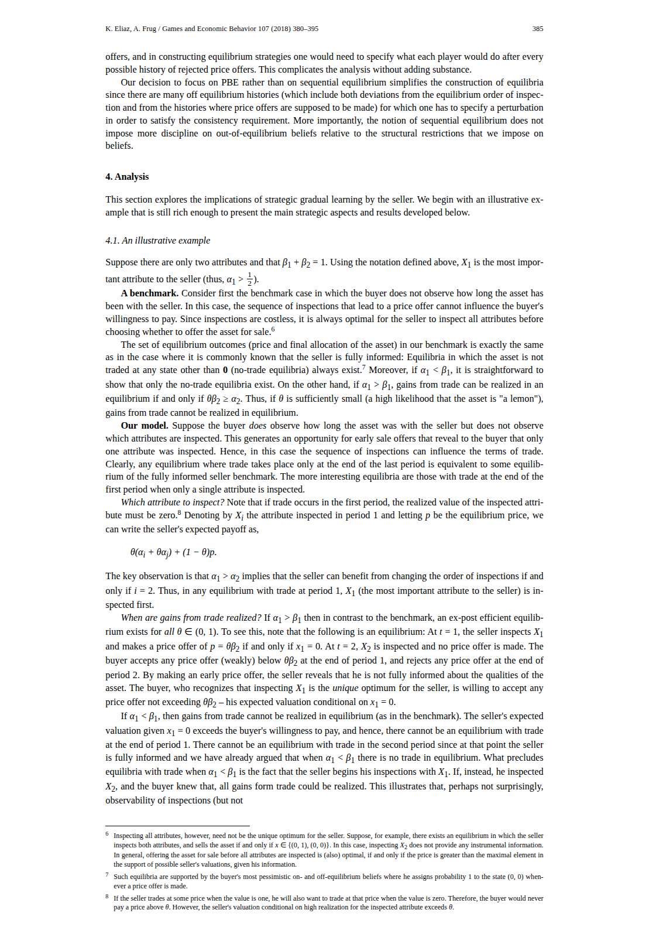K. Eliaz, A. Frug / Games and Economic Behavior 107 (2018) 380–395 385
offers, and in constructing equilibrium strategies one would need to specify what each player would do after every possible history of rejected price offers. This complicates the analysis without adding substance.
Our decision to focus on PBE rather than on sequential equilibrium simplifies the construction of equilibria since there are many off equilibrium histories (which include both deviations from the equilibrium order of inspection and from the histories where price offers are supposed to be made) for which one has to specify a perturbation in order to satisfy the consistency requirement. More importantly, the notion of sequential equilibrium does not impose more discipline on out-of-equilibrium beliefs relative to the structural restrictions that we impose on beliefs.
4. Analysis
This section explores the implications of strategic gradual learning by the seller. We begin with an illustrative example that is still rich enough to present the main strategic aspects and results developed below.
4.1. An illustrative example
Suppose there are only two attributes and that β1 + β2 = 1. Using the notation defined above, X1 is the most important attribute to the seller (thus, α1 > 12).
A benchmark. Consider first the benchmark case in which the buyer does not observe how long the asset has been with the seller. In this case, the sequence of inspections that lead to a price offer cannot influence the buyer's willingness to pay. Since inspections are costless, it is always optimal for the seller to inspect all attributes before choosing whether to offer the asset for sale.6
The set of equilibrium outcomes (price and final allocation of the asset) in our benchmark is exactly the same as in the case where it is commonly known that the seller is fully informed: Equilibria in which the asset is not traded at any state other than 0 (no-trade equilibria) always exist.7 Moreover, if α1 < β1, it is straightforward to show that only the no-trade equilibria exist. On the other hand, if α1 > β1, gains from trade can be realized in an equilibrium if and only if θβ2 ≥ α2. Thus, if θ is sufficiently small (a high likelihood that the asset is "a lemon"), gains from trade cannot be realized in equilibrium.
Our model. Suppose the buyer does observe how long the asset was with the seller but does not observe which attributes are inspected. This generates an opportunity for early sale offers that reveal to the buyer that only one attribute was inspected. Hence, in this case the sequence of inspections can influence the terms of trade. Clearly, any equilibrium where trade takes place only at the end of the last period is equivalent to some equilibrium of the fully informed seller benchmark. The more interesting equilibria are those with trade at the end of the first period when only a single attribute is inspected.
Which attribute to inspect? Note that if trade occurs in the first period, the realized value of the inspected attribute must be zero.8 Denoting by Xi the attribute inspected in period 1 and letting p be the equilibrium price, we can write the seller's expected payoff as,
θ(αi + θαj) + (1 − θ)p.
The key observation is that α1 > α2 implies that the seller can benefit from changing the order of inspections if and only if i = 2. Thus, in any equilibrium with trade at period 1, X1 (the most important attribute to the seller) is inspected first.
When are gains from trade realized? If α1 > β1 then in contrast to the benchmark, an ex-post efficient equilibrium exists for all θ ∈ (0, 1). To see this, note that the following is an equilibrium: At t = 1, the seller inspects X1 and makes a price offer of p = θβ2 if and only if x1 = 0. At t = 2, X2 is inspected and no price offer is made. The buyer accepts any price offer (weakly) below θβ2 at the end of period 1, and rejects any price offer at the end of period 2. By making an early price offer, the seller reveals that he is not fully informed about the qualities of the asset. The buyer, who recognizes that inspecting X1 is the unique optimum for the seller, is willing to accept any price offer not exceeding θβ2 – his expected valuation conditional on x1 = 0.
If α1 < β1, then gains from trade cannot be realized in equilibrium (as in the benchmark). The seller's expected valuation given x1 = 0 exceeds the buyer's willingness to pay, and hence, there cannot be an equilibrium with trade at the end of period 1. There cannot be an equilibrium with trade in the second period since at that point the seller is fully informed and we have already argued that when α1 < β1 there is no trade in equilibrium. What precludes equilibria with trade when α1 < β1 is the fact that the seller begins his inspections with X1. If, instead, he inspected X2, and the buyer knew that, all gains form trade could be realized. This illustrates that, perhaps not surprisingly, observability of inspections (but not
6 Inspecting all attributes, however, need not be the unique optimum for the seller. Suppose, for example, there exists an equilibrium in which the seller inspects both attributes, and sells the asset if and only if x ∈ {(0, 1), (0, 0)}. In this case, inspecting X2 does not provide any instrumental information. In general, offering the asset for sale before all attributes are inspected is (also) optimal, if and only if the price is greater than the maximal element in the support of possible seller's valuations, given his information.
7 Such equilibria are supported by the buyer's most pessimistic on- and off-equilibrium beliefs where he assigns probability 1 to the state (0, 0) whenever a price offer is made.
8 If the seller trades at some price when the value is one, he will also want to trade at that price when the value is zero. Therefore, the buyer would never pay a price above θ. However, the seller's valuation conditional on high realization for the inspected attribute exceeds θ.